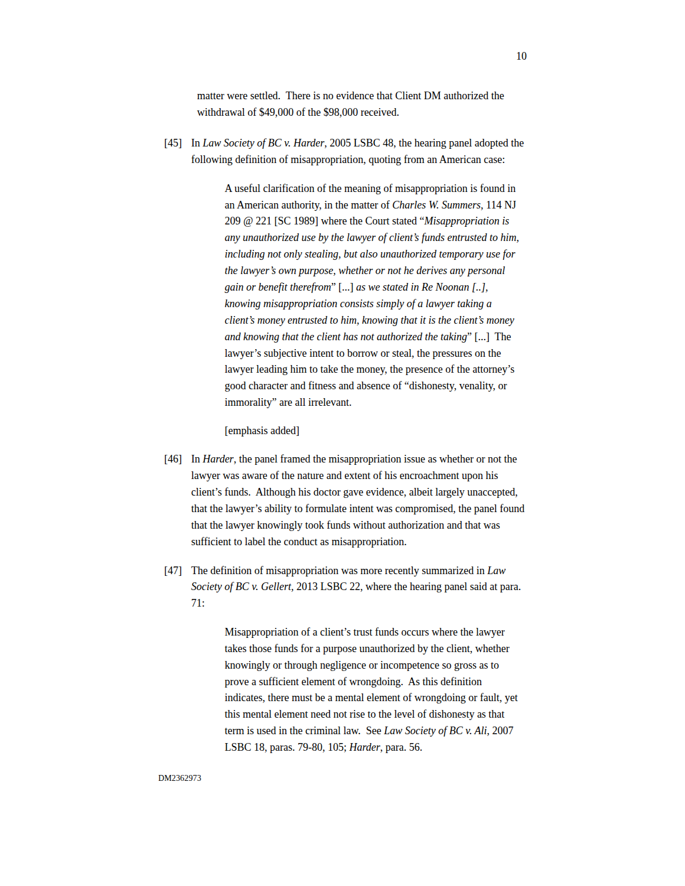10
matter were settled. There is no evidence that Client DM authorized the withdrawal of $49,000 of the $98,000 received.
[45]
In Law Society of BC v. Harder, 2005 LSBC 48, the hearing panel adopted the following definition of misappropriation, quoting from an American case:
A useful clarification of the meaning of misappropriation is found in an American authority, in the matter of Charles W. Summers, 114 NJ 209 @ 221 [SC 1989] where the Court stated “Misappropriation is any unauthorized use by the lawyer of client’s funds entrusted to him, including not only stealing, but also unauthorized temporary use for the lawyer’s own purpose, whether or not he derives any personal gain or benefit therefrom” [...] as we stated in Re Noonan [..], knowing misappropriation consists simply of a lawyer taking a client’s money entrusted to him, knowing that it is the client’s money and knowing that the client has not authorized the taking” [...] The lawyer’s subjective intent to borrow or steal, the pressures on the lawyer leading him to take the money, the presence of the attorney’s good character and fitness and absence of “dishonesty, venality, or immorality” are all irrelevant.
[emphasis added]
[46]
In Harder, the panel framed the misappropriation issue as whether or not the lawyer was aware of the nature and extent of his encroachment upon his client’s funds. Although his doctor gave evidence, albeit largely unaccepted, that the lawyer’s ability to formulate intent was compromised, the panel found that the lawyer knowingly took funds without authorization and that was sufficient to label the conduct as misappropriation.
[47]
The definition of misappropriation was more recently summarized in Law Society of BC v. Gellert, 2013 LSBC 22, where the hearing panel said at para. 71:
Misappropriation of a client’s trust funds occurs where the lawyer takes those funds for a purpose unauthorized by the client, whether knowingly or through negligence or incompetence so gross as to prove a sufficient element of wrongdoing. As this definition indicates, there must be a mental element of wrongdoing or fault, yet this mental element need not rise to the level of dishonesty as that term is used in the criminal law. See Law Society of BC v. Ali, 2007 LSBC 18, paras. 79-80, 105; Harder, para. 56.
DM2362973